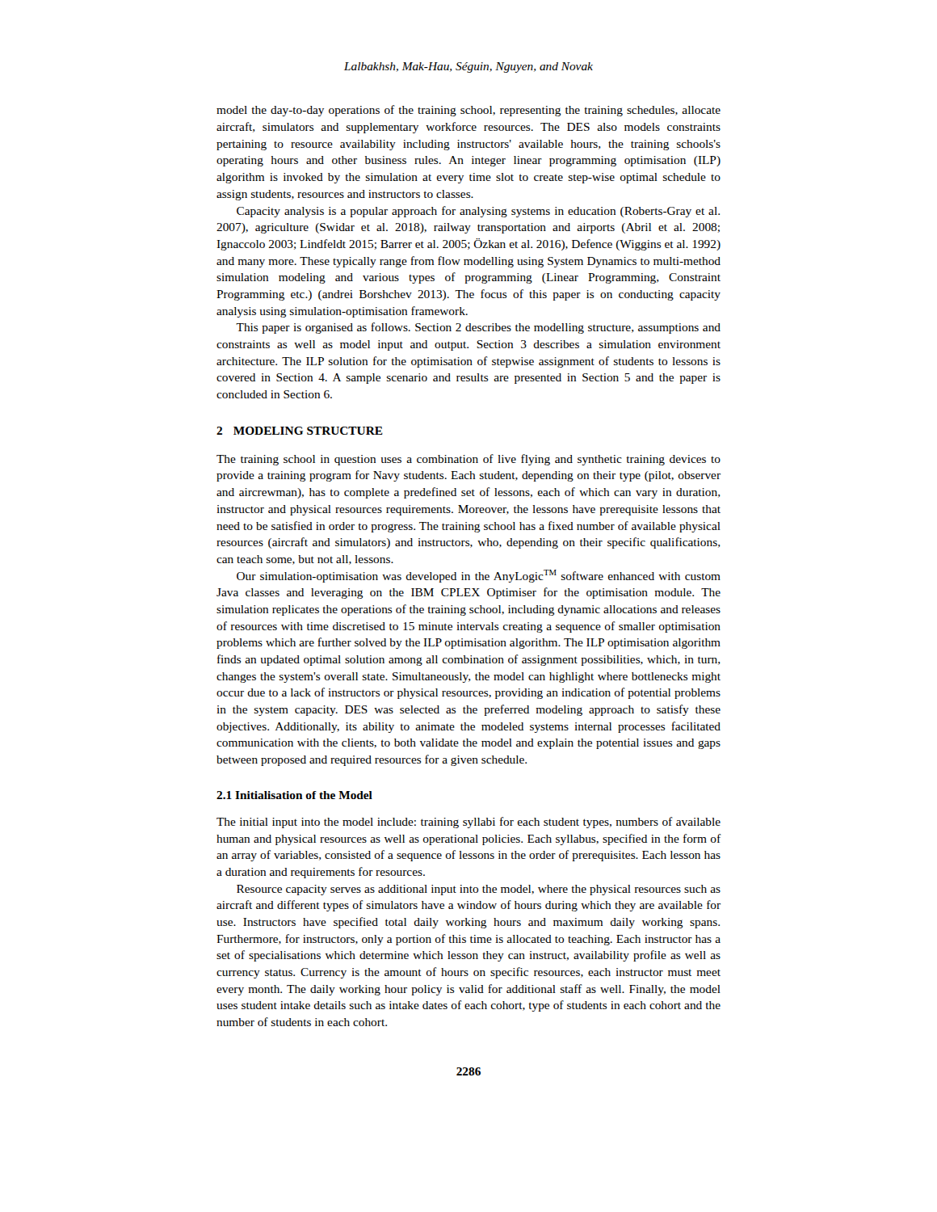Lalbakhsh, Mak-Hau, Séguin, Nguyen, and Novak
model the day-to-day operations of the training school, representing the training schedules, allocate aircraft, simulators and supplementary workforce resources. The DES also models constraints pertaining to resource availability including instructors' available hours, the training schools's operating hours and other business rules. An integer linear programming optimisation (ILP) algorithm is invoked by the simulation at every time slot to create step-wise optimal schedule to assign students, resources and instructors to classes.
Capacity analysis is a popular approach for analysing systems in education (Roberts-Gray et al. 2007), agriculture (Swidar et al. 2018), railway transportation and airports (Abril et al. 2008; Ignaccolo 2003; Lindfeldt 2015; Barrer et al. 2005; Özkan et al. 2016), Defence (Wiggins et al. 1992) and many more. These typically range from flow modelling using System Dynamics to multi-method simulation modeling and various types of programming (Linear Programming, Constraint Programming etc.) (andrei Borshchev 2013). The focus of this paper is on conducting capacity analysis using simulation-optimisation framework.
This paper is organised as follows. Section 2 describes the modelling structure, assumptions and constraints as well as model input and output. Section 3 describes a simulation environment architecture. The ILP solution for the optimisation of stepwise assignment of students to lessons is covered in Section 4. A sample scenario and results are presented in Section 5 and the paper is concluded in Section 6.
2 MODELING STRUCTURE
The training school in question uses a combination of live flying and synthetic training devices to provide a training program for Navy students. Each student, depending on their type (pilot, observer and aircrewman), has to complete a predefined set of lessons, each of which can vary in duration, instructor and physical resources requirements. Moreover, the lessons have prerequisite lessons that need to be satisfied in order to progress. The training school has a fixed number of available physical resources (aircraft and simulators) and instructors, who, depending on their specific qualifications, can teach some, but not all, lessons.
Our simulation-optimisation was developed in the AnyLogicTM software enhanced with custom Java classes and leveraging on the IBM CPLEX Optimiser for the optimisation module. The simulation replicates the operations of the training school, including dynamic allocations and releases of resources with time discretised to 15 minute intervals creating a sequence of smaller optimisation problems which are further solved by the ILP optimisation algorithm. The ILP optimisation algorithm finds an updated optimal solution among all combination of assignment possibilities, which, in turn, changes the system's overall state. Simultaneously, the model can highlight where bottlenecks might occur due to a lack of instructors or physical resources, providing an indication of potential problems in the system capacity. DES was selected as the preferred modeling approach to satisfy these objectives. Additionally, its ability to animate the modeled systems internal processes facilitated communication with the clients, to both validate the model and explain the potential issues and gaps between proposed and required resources for a given schedule.
2.1 Initialisation of the Model
The initial input into the model include: training syllabi for each student types, numbers of available human and physical resources as well as operational policies. Each syllabus, specified in the form of an array of variables, consisted of a sequence of lessons in the order of prerequisites. Each lesson has a duration and requirements for resources.
Resource capacity serves as additional input into the model, where the physical resources such as aircraft and different types of simulators have a window of hours during which they are available for use. Instructors have specified total daily working hours and maximum daily working spans. Furthermore, for instructors, only a portion of this time is allocated to teaching. Each instructor has a set of specialisations which determine which lesson they can instruct, availability profile as well as currency status. Currency is the amount of hours on specific resources, each instructor must meet every month. The daily working hour policy is valid for additional staff as well. Finally, the model uses student intake details such as intake dates of each cohort, type of students in each cohort and the number of students in each cohort.
2286